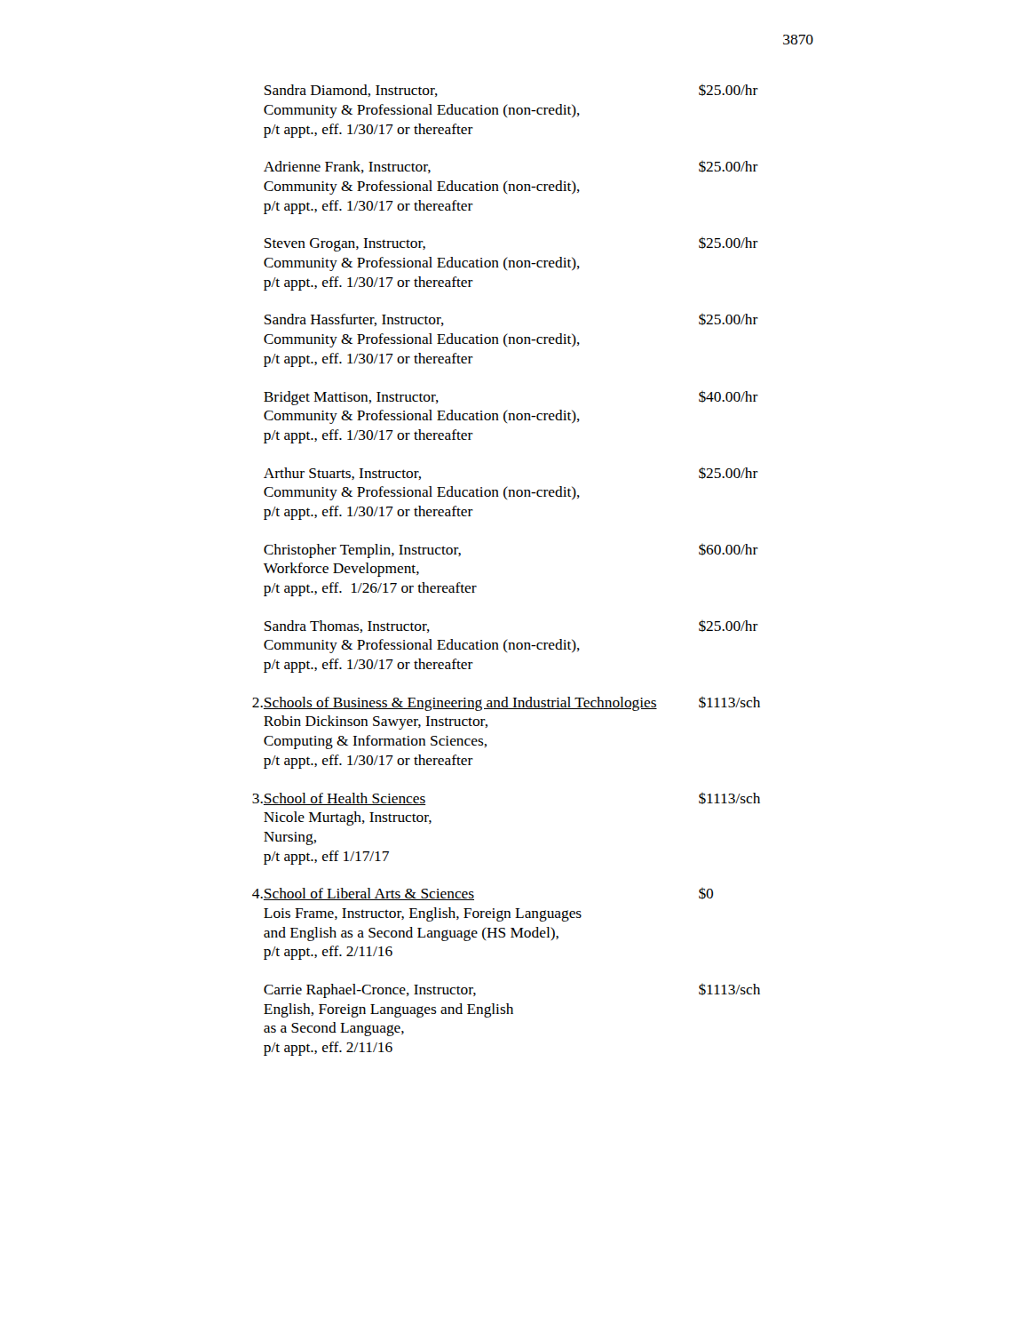3870
| | Sandra Diamond, Instructor, Community & Professional Education (non-credit), p/t appt., eff. 1/30/17 or thereafter | $25.00/hr |
| | Adrienne Frank, Instructor, Community & Professional Education (non-credit), p/t appt., eff. 1/30/17 or thereafter | $25.00/hr |
| | Steven Grogan, Instructor, Community & Professional Education (non-credit), p/t appt., eff. 1/30/17 or thereafter | $25.00/hr |
| | Sandra Hassfurter, Instructor, Community & Professional Education (non-credit), p/t appt., eff. 1/30/17 or thereafter | $25.00/hr |
| | Bridget Mattison, Instructor, Community & Professional Education (non-credit), p/t appt., eff. 1/30/17 or thereafter | $40.00/hr |
| | Arthur Stuarts, Instructor, Community & Professional Education (non-credit), p/t appt., eff. 1/30/17 or thereafter | $25.00/hr |
| | Christopher Templin, Instructor, Workforce Development, p/t appt., eff. 1/26/17 or thereafter | $60.00/hr |
| | Sandra Thomas, Instructor, Community & Professional Education (non-credit), p/t appt., eff. 1/30/17 or thereafter | $25.00/hr |
| 2. | Schools of Business & Engineering and Industrial Technologies Robin Dickinson Sawyer, Instructor, Computing & Information Sciences, p/t appt., eff. 1/30/17 or thereafter | $1113/sch |
| 3. | School of Health Sciences Nicole Murtagh, Instructor, Nursing, p/t appt., eff 1/17/17 | $1113/sch |
| 4. | School of Liberal Arts & Sciences Lois Frame, Instructor, English, Foreign Languages and English as a Second Language (HS Model), p/t appt., eff. 2/11/16 | $0 |
| | Carrie Raphael-Cronce, Instructor, English, Foreign Languages and English as a Second Language, p/t appt., eff. 2/11/16 | $1113/sch |